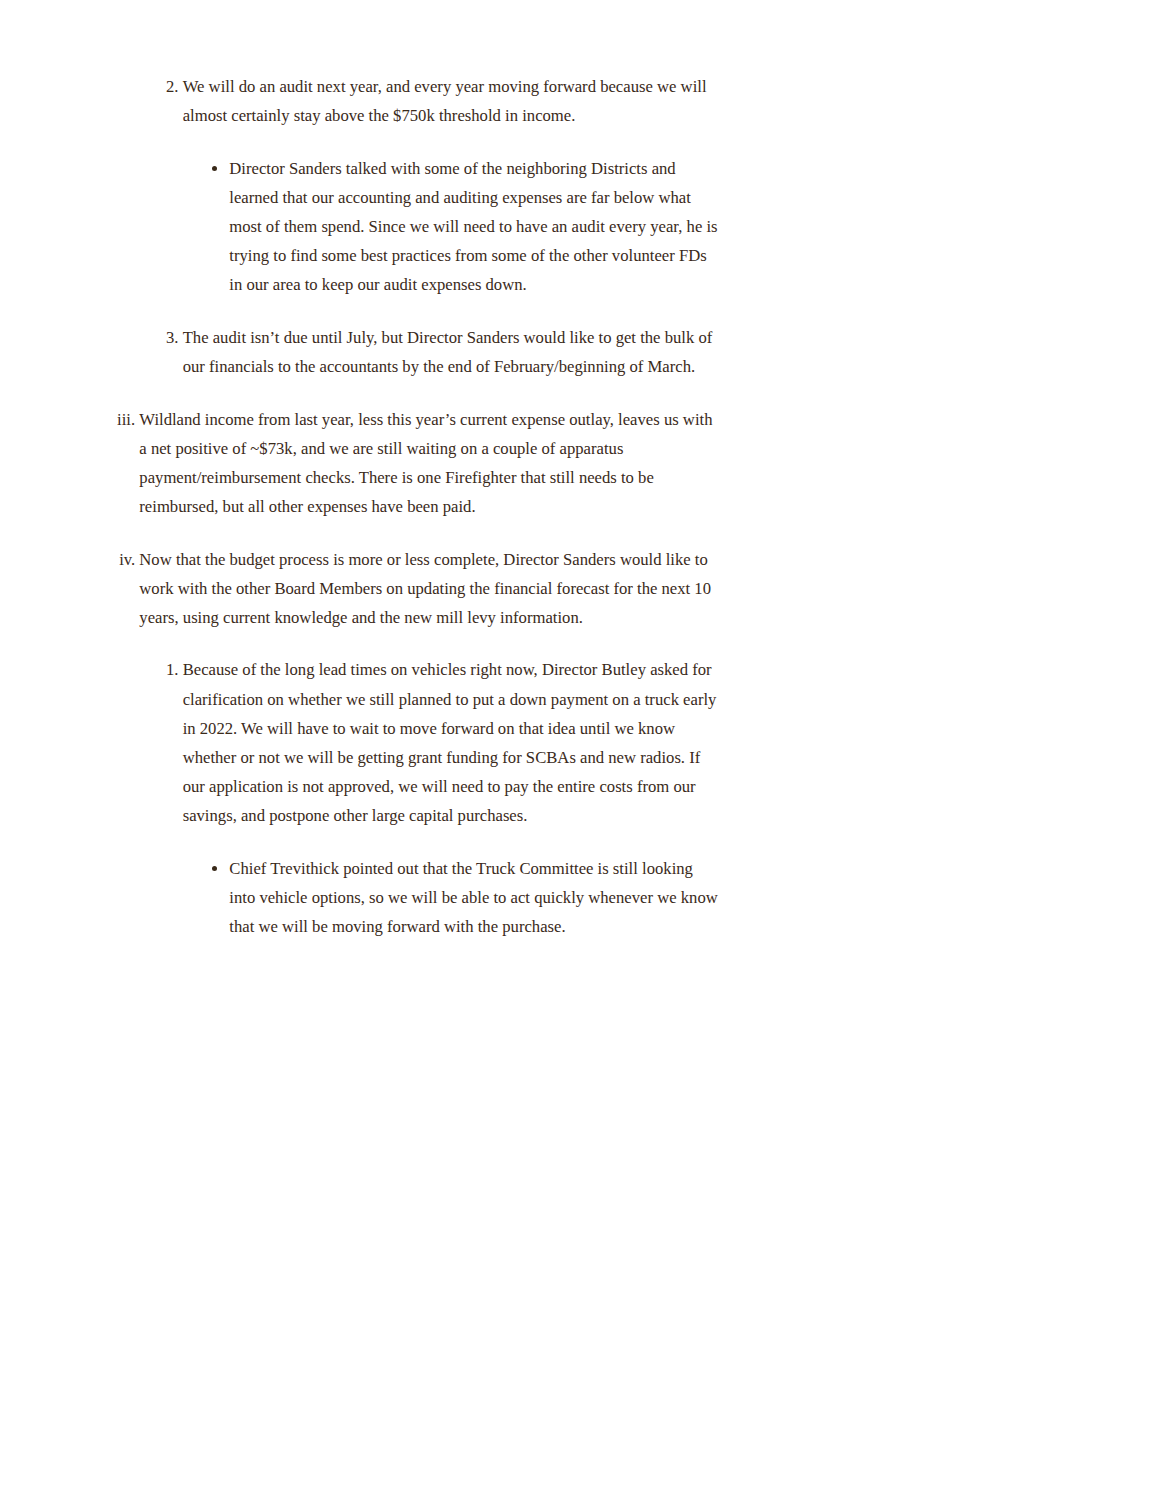We will do an audit next year, and every year moving forward because we will almost certainly stay above the $750k threshold in income.
Director Sanders talked with some of the neighboring Districts and learned that our accounting and auditing expenses are far below what most of them spend. Since we will need to have an audit every year, he is trying to find some best practices from some of the other volunteer FDs in our area to keep our audit expenses down.
The audit isn’t due until July, but Director Sanders would like to get the bulk of our financials to the accountants by the end of February/beginning of March.
Wildland income from last year, less this year’s current expense outlay, leaves us with a net positive of ~$73k, and we are still waiting on a couple of apparatus payment/reimbursement checks. There is one Firefighter that still needs to be reimbursed, but all other expenses have been paid.
Now that the budget process is more or less complete, Director Sanders would like to work with the other Board Members on updating the financial forecast for the next 10 years, using current knowledge and the new mill levy information.
Because of the long lead times on vehicles right now, Director Butley asked for clarification on whether we still planned to put a down payment on a truck early in 2022. We will have to wait to move forward on that idea until we know whether or not we will be getting grant funding for SCBAs and new radios. If our application is not approved, we will need to pay the entire costs from our savings, and postpone other large capital purchases.
Chief Trevithick pointed out that the Truck Committee is still looking into vehicle options, so we will be able to act quickly whenever we know that we will be moving forward with the purchase.